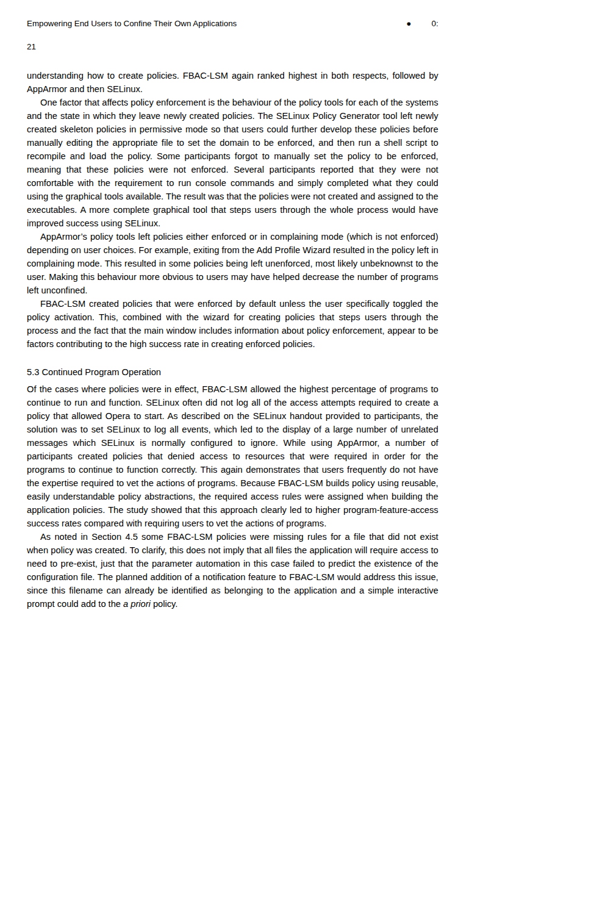Empowering End Users to Confine Their Own Applications
●0:
21
understanding how to create policies. FBAC-LSM again ranked highest in both respects, followed by AppArmor and then SELinux.
One factor that affects policy enforcement is the behaviour of the policy tools for each of the systems and the state in which they leave newly created policies. The SELinux Policy Generator tool left newly created skeleton policies in permissive mode so that users could further develop these policies before manually editing the appropriate file to set the domain to be enforced, and then run a shell script to recompile and load the policy. Some participants forgot to manually set the policy to be enforced, meaning that these policies were not enforced. Several participants reported that they were not comfortable with the requirement to run console commands and simply completed what they could using the graphical tools available. The result was that the policies were not created and assigned to the executables. A more complete graphical tool that steps users through the whole process would have improved success using SELinux.
AppArmor’s policy tools left policies either enforced or in complaining mode (which is not enforced) depending on user choices. For example, exiting from the Add Profile Wizard resulted in the policy left in complaining mode. This resulted in some policies being left unenforced, most likely unbeknownst to the user. Making this behaviour more obvious to users may have helped decrease the number of programs left unconfined.
FBAC-LSM created policies that were enforced by default unless the user specifically toggled the policy activation. This, combined with the wizard for creating policies that steps users through the process and the fact that the main window includes information about policy enforcement, appear to be factors contributing to the high success rate in creating enforced policies.
5.3 Continued Program Operation
Of the cases where policies were in effect, FBAC-LSM allowed the highest percentage of programs to continue to run and function. SELinux often did not log all of the access attempts required to create a policy that allowed Opera to start. As described on the SELinux handout provided to participants, the solution was to set SELinux to log all events, which led to the display of a large number of unrelated messages which SELinux is normally configured to ignore. While using AppArmor, a number of participants created policies that denied access to resources that were required in order for the programs to continue to function correctly. This again demonstrates that users frequently do not have the expertise required to vet the actions of programs. Because FBAC-LSM builds policy using reusable, easily understandable policy abstractions, the required access rules were assigned when building the application policies. The study showed that this approach clearly led to higher program-feature-access success rates compared with requiring users to vet the actions of programs.
As noted in Section 4.5 some FBAC-LSM policies were missing rules for a file that did not exist when policy was created. To clarify, this does not imply that all files the application will require access to need to pre-exist, just that the parameter automation in this case failed to predict the existence of the configuration file. The planned addition of a notification feature to FBAC-LSM would address this issue, since this filename can already be identified as belonging to the application and a simple interactive prompt could add to the a priori policy.